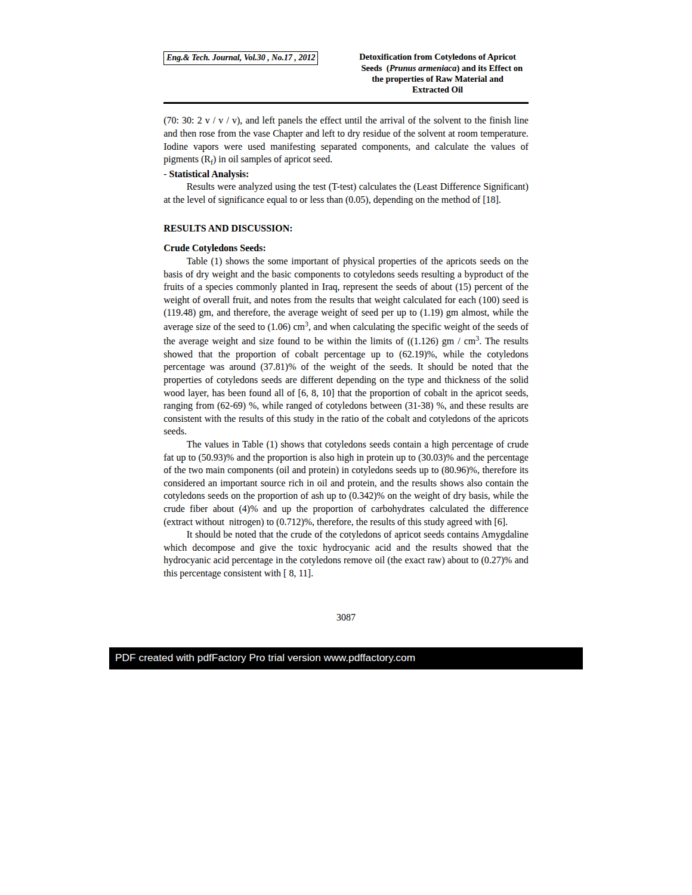Eng.& Tech. Journal, Vol.30 , No.17 , 2012
Detoxification from Cotyledons of Apricot
Seeds (Prunus armeniaca) and its Effect on
the properties of Raw Material and
Extracted Oil
(70: 30: 2 v / v / v), and left panels the effect until the arrival of the solvent to the finish line and then rose from the vase Chapter and left to dry residue of the solvent at room temperature. Iodine vapors were used manifesting separated components, and calculate the values of pigments (Rf) in oil samples of apricot seed.
- Statistical Analysis:
Results were analyzed using the test (T-test) calculates the (Least Difference Significant) at the level of significance equal to or less than (0.05), depending on the method of [18].
RESULTS AND DISCUSSION:
Crude Cotyledons Seeds:
Table (1) shows the some important of physical properties of the apricots seeds on the basis of dry weight and the basic components to cotyledons seeds resulting a byproduct of the fruits of a species commonly planted in Iraq, represent the seeds of about (15) percent of the weight of overall fruit, and notes from the results that weight calculated for each (100) seed is (119.48) gm, and therefore, the average weight of seed per up to (1.19) gm almost, while the average size of the seed to (1.06) cm3, and when calculating the specific weight of the seeds of the average weight and size found to be within the limits of ((1.126) gm / cm3. The results showed that the proportion of cobalt percentage up to (62.19)%, while the cotyledons percentage was around (37.81)% of the weight of the seeds. It should be noted that the properties of cotyledons seeds are different depending on the type and thickness of the solid wood layer, has been found all of [6, 8, 10] that the proportion of cobalt in the apricot seeds, ranging from (62-69) %, while ranged of cotyledons between (31-38) %, and these results are consistent with the results of this study in the ratio of the cobalt and cotyledons of the apricots seeds.
The values in Table (1) shows that cotyledons seeds contain a high percentage of crude fat up to (50.93)% and the proportion is also high in protein up to (30.03)% and the percentage of the two main components (oil and protein) in cotyledons seeds up to (80.96)%, therefore its considered an important source rich in oil and protein, and the results shows also contain the cotyledons seeds on the proportion of ash up to (0.342)% on the weight of dry basis, while the crude fiber about (4)% and up the proportion of carbohydrates calculated the difference (extract without nitrogen) to (0.712)%, therefore, the results of this study agreed with [6].
It should be noted that the crude of the cotyledons of apricot seeds contains Amygdaline which decompose and give the toxic hydrocyanic acid and the results showed that the hydrocyanic acid percentage in the cotyledons remove oil (the exact raw) about to (0.27)% and this percentage consistent with [ 8, 11].
3087
PDF created with pdfFactory Pro trial version www.pdffactory.com